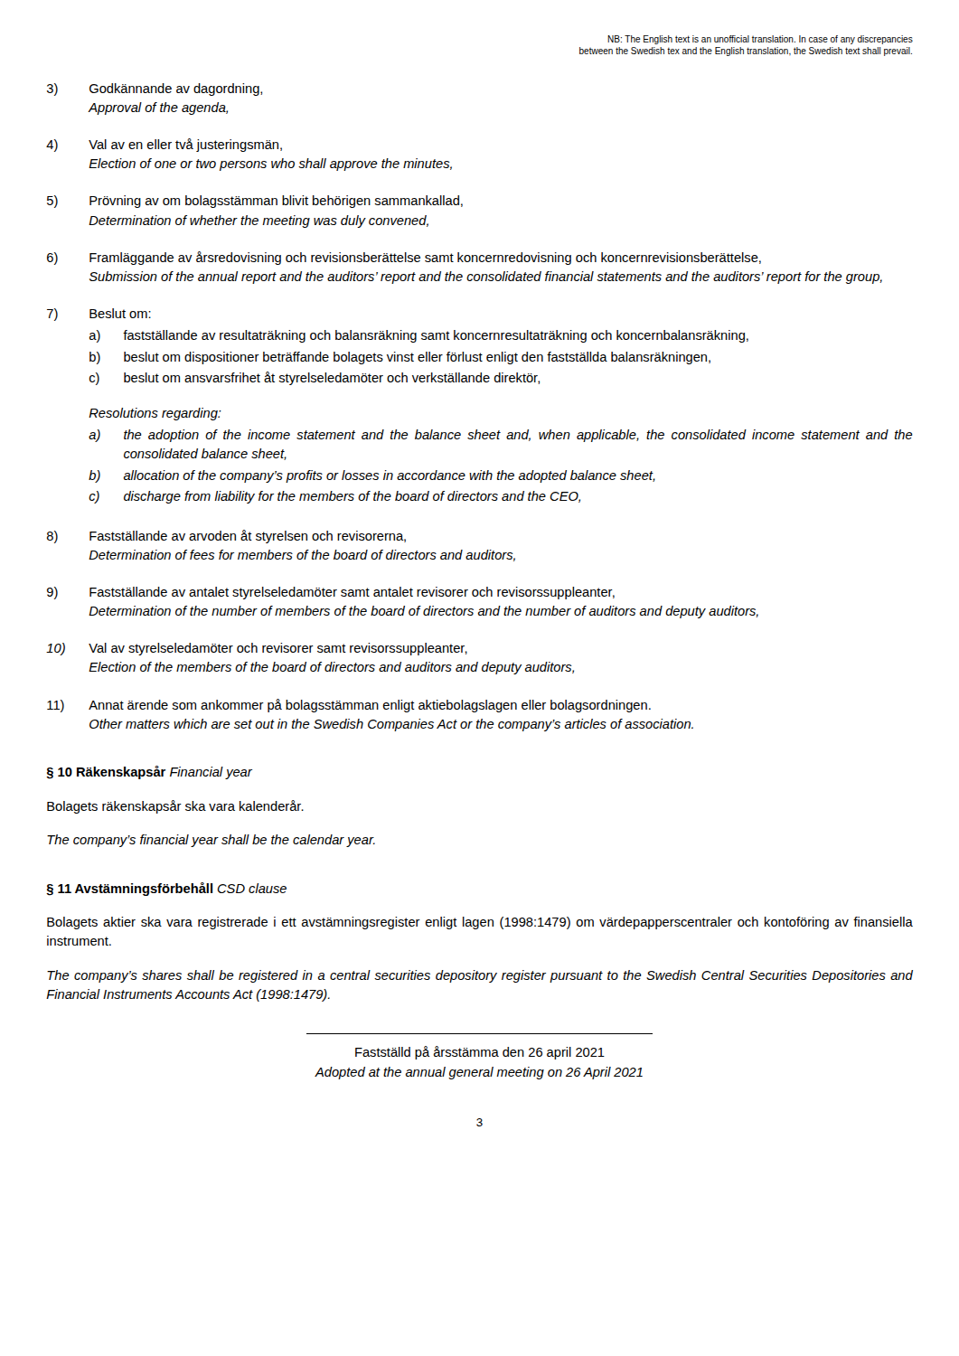NB: The English text is an unofficial translation. In case of any discrepancies
between the Swedish tex and the English translation, the Swedish text shall prevail.
3)
Godkännande av dagordning,
Approval of the agenda,
4)
Val av en eller två justeringsmän,
Election of one or two persons who shall approve the minutes,
5)
Prövning av om bolagsstämman blivit behörigen sammankallad,
Determination of whether the meeting was duly convened,
6)
Framläggande av årsredovisning och revisionsberättelse samt koncernredovisning och koncernrevisionsberättelse,
Submission of the annual report and the auditors’ report and the consolidated financial statements and the auditors’ report for the group,
7)
Beslut om:
a)
fastställande av resultaträkning och balansräkning samt koncernresultaträkning och koncernbalansräkning,
b)
beslut om dispositioner beträffande bolagets vinst eller förlust enligt den fastställda balansräkningen,
c)
beslut om ansvarsfrihet åt styrelseledamöter och verkställande direktör,
Resolutions regarding:
a)
the adoption of the income statement and the balance sheet and, when applicable, the consolidated income statement and the consolidated balance sheet,
b)
allocation of the company’s profits or losses in accordance with the adopted balance sheet,
c)
discharge from liability for the members of the board of directors and the CEO,
8)
Fastställande av arvoden åt styrelsen och revisorerna,
Determination of fees for members of the board of directors and auditors,
9)
Fastställande av antalet styrelseledamöter samt antalet revisorer och revisorssuppleanter,
Determination of the number of members of the board of directors and the number of auditors and deputy auditors,
10)
Val av styrelseledamöter och revisorer samt revisorssuppleanter,
Election of the members of the board of directors and auditors and deputy auditors,
11)
Annat ärende som ankommer på bolagsstämman enligt aktiebolagslagen eller bolagsordningen.
Other matters which are set out in the Swedish Companies Act or the company’s articles of association.
§ 10 Räkenskapsår Financial year
Bolagets räkenskapsår ska vara kalenderår.
The company’s financial year shall be the calendar year.
§ 11 Avstämningsförbehåll CSD clause
Bolagets aktier ska vara registrerade i ett avstämningsregister enligt lagen (1998:1479) om värdepapperscentraler och kontoföring av finansiella instrument.
The company’s shares shall be registered in a central securities depository register pursuant to the Swedish Central Securities Depositories and Financial Instruments Accounts Act (1998:1479).
Fastställd på årsstämma den 26 april 2021
Adopted at the annual general meeting on 26 April 2021
3